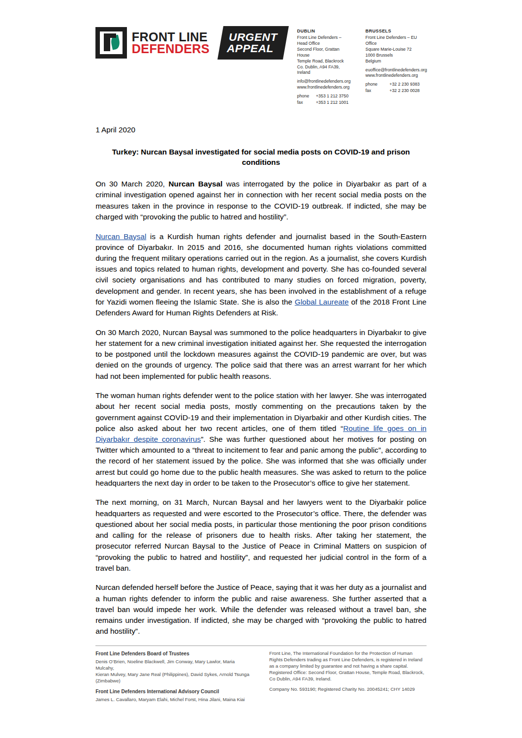FRONT LINE DEFENDERS
URGENT APPEAL
Dublin
Front Line Defenders – Head Office
Second Floor, Grattan House
Temple Road, Blackrock
Co. Dublin, A94 FA39, Ireland
info@frontlinedefenders.org
www.frontlinedefenders.org
phone+353 1 212 3750 fax+353 1 212 1001
Brussels
Front Line Defenders – EU Office
Square Marie-Louise 72
1000 Brussels
Belgium
euoffice@frontlinedefenders.org
www.frontlinedefenders.org
phone+32 2 230 9383 fax+32 2 230 0028
1 April 2020
Turkey: Nurcan Baysal investigated for social media posts on COVID-19 and prison conditions
On 30 March 2020, Nurcan Baysal was interrogated by the police in Diyarbakır as part of a criminal investigation opened against her in connection with her recent social media posts on the measures taken in the province in response to the COVID-19 outbreak. If indicted, she may be charged with “provoking the public to hatred and hostility”.
Nurcan Baysal is a Kurdish human rights defender and journalist based in the South-Eastern province of Diyarbakır. In 2015 and 2016, she documented human rights violations committed during the frequent military operations carried out in the region. As a journalist, she covers Kurdish issues and topics related to human rights, development and poverty. She has co-founded several civil society organisations and has contributed to many studies on forced migration, poverty, development and gender. In recent years, she has been involved in the establishment of a refuge for Yazidi women fleeing the Islamic State. She is also the Global Laureate of the 2018 Front Line Defenders Award for Human Rights Defenders at Risk.
On 30 March 2020, Nurcan Baysal was summoned to the police headquarters in Diyarbakır to give her statement for a new criminal investigation initiated against her. She requested the interrogation to be postponed until the lockdown measures against the COVID-19 pandemic are over, but was denied on the grounds of urgency. The police said that there was an arrest warrant for her which had not been implemented for public health reasons.
The woman human rights defender went to the police station with her lawyer. She was interrogated about her recent social media posts, mostly commenting on the precautions taken by the government against COVİD-19 and their implementation in Diyarbakir and other Kurdish cities. The police also asked about her two recent articles, one of them titled “Routine life goes on in Diyarbakır despite coronavirus”. She was further questioned about her motives for posting on Twitter which amounted to a “threat to incitement to fear and panic among the public”, according to the record of her statement issued by the police. She was informed that she was officially under arrest but could go home due to the public health measures. She was asked to return to the police headquarters the next day in order to be taken to the Prosecutor’s office to give her statement.
The next morning, on 31 March, Nurcan Baysal and her lawyers went to the Diyarbakir police headquarters as requested and were escorted to the Prosecutor’s office. There, the defender was questioned about her social media posts, in particular those mentioning the poor prison conditions and calling for the release of prisoners due to health risks. After taking her statement, the prosecutor referred Nurcan Baysal to the Justice of Peace in Criminal Matters on suspicion of “provoking the public to hatred and hostility”, and requested her judicial control in the form of a travel ban.
Nurcan defended herself before the Justice of Peace, saying that it was her duty as a journalist and a human rights defender to inform the public and raise awareness. She further asserted that a travel ban would impede her work. While the defender was released without a travel ban, she remains under investigation. If indicted, she may be charged with “provoking the public to hatred and hostility”.
Front Line Defenders Board of Trustees
Denis O’Brien, Noeline Blackwell, Jim Conway, Mary Lawlor, Maria Mulcahy,
Kieran Mulvey, Mary Jane Real (Philippines), David Sykes, Arnold Tsunga (Zimbabwe)
Front Line Defenders International Advisory Council
James L. Cavallaro, Maryam Elahi, Michel Forst, Hina Jilani, Maina Kiai
Front Line, The International Foundation for the Protection of Human Rights Defenders trading as Front Line Defenders, is registered in Ireland as a company limited by guarantee and not having a share capital. Registered Office: Second Floor, Grattan House, Temple Road, Blackrock, Co Dublin, A94 FA39, Ireland.
Company No. 593190; Registered Charity No. 20045241; CHY 14029